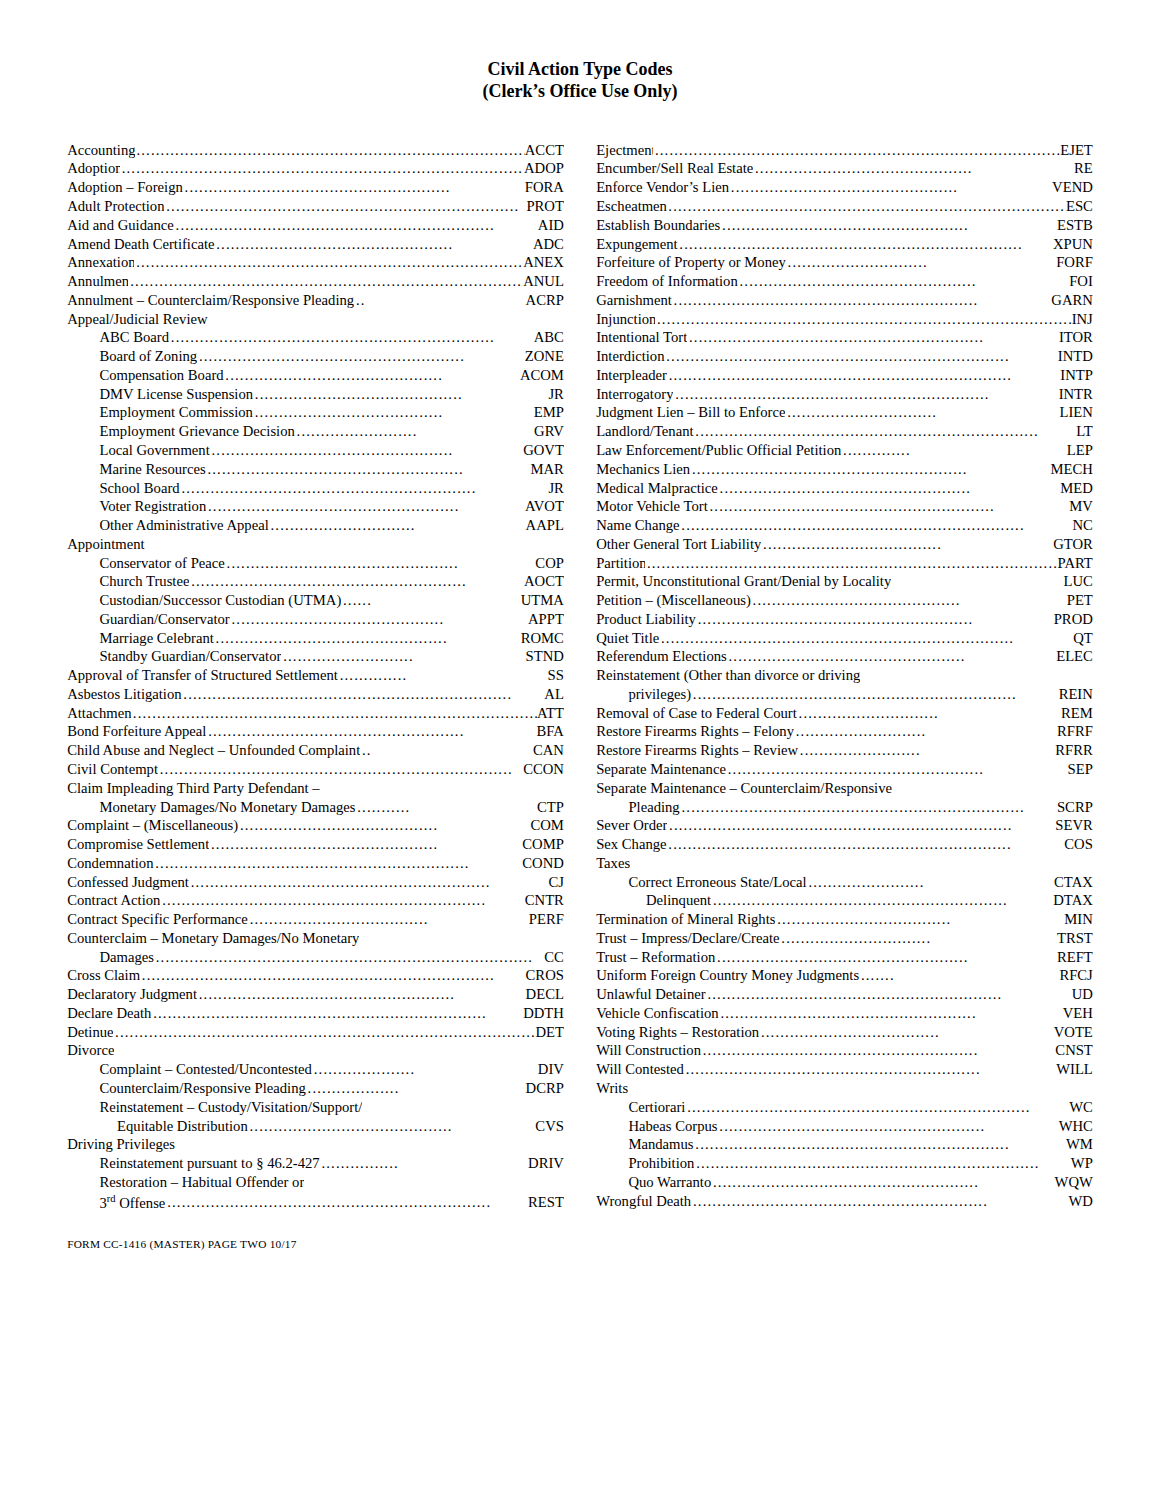Civil Action Type Codes(Clerk’s Office Use Only)
Accounting................................................................................. ACCT
Adoption....................................................................................... ADOP
Adoption – Foreign....................................................... FORA
Adult Protection......................................................................... PROT
Aid and Guidance.................................................................. AID
Amend Death Certificate................................................. ADC
Annexation................................................................................. ANEX
Annulment....................................................................................... ANUL
Annulment – Counterclaim/Responsive Pleading.. ACRP
Appeal/Judicial Review
ABC Board................................................................... ABC
Board of Zoning....................................................... ZONE
Compensation Board............................................. ACOM
DMV License Suspension........................................... JR
Employment Commission....................................... EMP
Employment Grievance Decision......................... GRV
Local Government.................................................. GOVT
Marine Resources..................................................... MAR
School Board............................................................. JR
Voter Registration.................................................... AVOT
Other Administrative Appeal.............................. AAPL
Appointment
Conservator of Peace................................................ COP
Church Trustee......................................................... AOCT
Custodian/Successor Custodian (UTMA)...... UTMA
Guardian/Conservator............................................ APPT
Marriage Celebrant................................................ ROMC
Standby Guardian/Conservator........................... STND
Approval of Transfer of Structured Settlement.............. SS
Asbestos Litigation.................................................................... AL
Attachment......................................................................................... ATT
Bond Forfeiture Appeal..................................................... BFA
Child Abuse and Neglect – Unfounded Complaint.. CAN
Civil Contempt......................................................................... CCON
Claim Impleading Third Party Defendant –
Monetary Damages/No Monetary Damages........... CTP
Complaint – (Miscellaneous)......................................... COM
Compromise Settlement............................................... COMP
Condemnation................................................................. COND
Confessed Judgment.............................................................. CJ
Contract Action................................................................... CNTR
Contract Specific Performance..................................... PERF
Counterclaim – Monetary Damages/No Monetary
Damages.............................................................................. CC
Cross Claim......................................................................... CROS
Declaratory Judgment..................................................... DECL
Declare Death..................................................................... DDTH
Detinue....................................................................................... DET
Divorce
Complaint – Contested/Uncontested..................... DIV
Counterclaim/Responsive Pleading................... DCRP
Reinstatement – Custody/Visitation/Support/
Equitable Distribution.......................................... CVS
Driving Privileges
Reinstatement pursuant to § 46.2-427................ DRIV
Restoration – Habitual Offender or
3rd Offense................................................................... REST
Ejectment....................................................................................... EJET
Encumber/Sell Real Estate............................................. RE
Enforce Vendor’s Lien............................................... VEND
Escheatment....................................................................................... ESC
Establish Boundaries................................................... ESTB
Expungement....................................................................... XPUN
Forfeiture of Property or Money............................. FORF
Freedom of Information................................................. FOI
Garnishment............................................................... GARN
Injunction....................................................................................... INJ
Intentional Tort............................................................. ITOR
Interdiction....................................................................... INTD
Interpleader....................................................................... INTP
Interrogatory................................................................. INTR
Judgment Lien – Bill to Enforce............................... LIEN
Landlord/Tenant....................................................................... LT
Law Enforcement/Public Official Petition.............. LEP
Mechanics Lien......................................................... MECH
Medical Malpractice.................................................... MED
Motor Vehicle Tort........................................................... MV
Name Change....................................................................... NC
Other General Tort Liability..................................... GTOR
Partition....................................................................................... PART
Permit, Unconstitutional Grant/Denial by Locality LUC
Petition – (Miscellaneous)........................................... PET
Product Liability......................................................... PROD
Quiet Title......................................................................... QT
Referendum Elections................................................. ELEC
Reinstatement (Other than divorce or driving
privileges)................................................................... REIN
Removal of Case to Federal Court............................. REM
Restore Firearms Rights – Felony........................... RFRF
Restore Firearms Rights – Review......................... RFRR
Separate Maintenance..................................................... SEP
Separate Maintenance – Counterclaim/Responsive
Pleading....................................................................... SCRP
Sever Order....................................................................... SEVR
Sex Change....................................................................... COS
Taxes
Correct Erroneous State/Local........................ CTAX
Delinquent............................................................. DTAX
Termination of Mineral Rights.................................... MIN
Trust – Impress/Declare/Create............................... TRST
Trust – Reformation.................................................... REFT
Uniform Foreign Country Money Judgments....... RFCJ
Unlawful Detainer............................................................. UD
Vehicle Confiscation..................................................... VEH
Voting Rights – Restoration..................................... VOTE
Will Construction......................................................... CNST
Will Contested............................................................. WILL
Writs
Certiorari....................................................................... WC
Habeas Corpus....................................................... WHC
Mandamus................................................................. WM
Prohibition....................................................................... WP
Quo Warranto....................................................... WQW
Wrongful Death............................................................. WD
FORM CC-1416 (MASTER) PAGE TWO 10/17